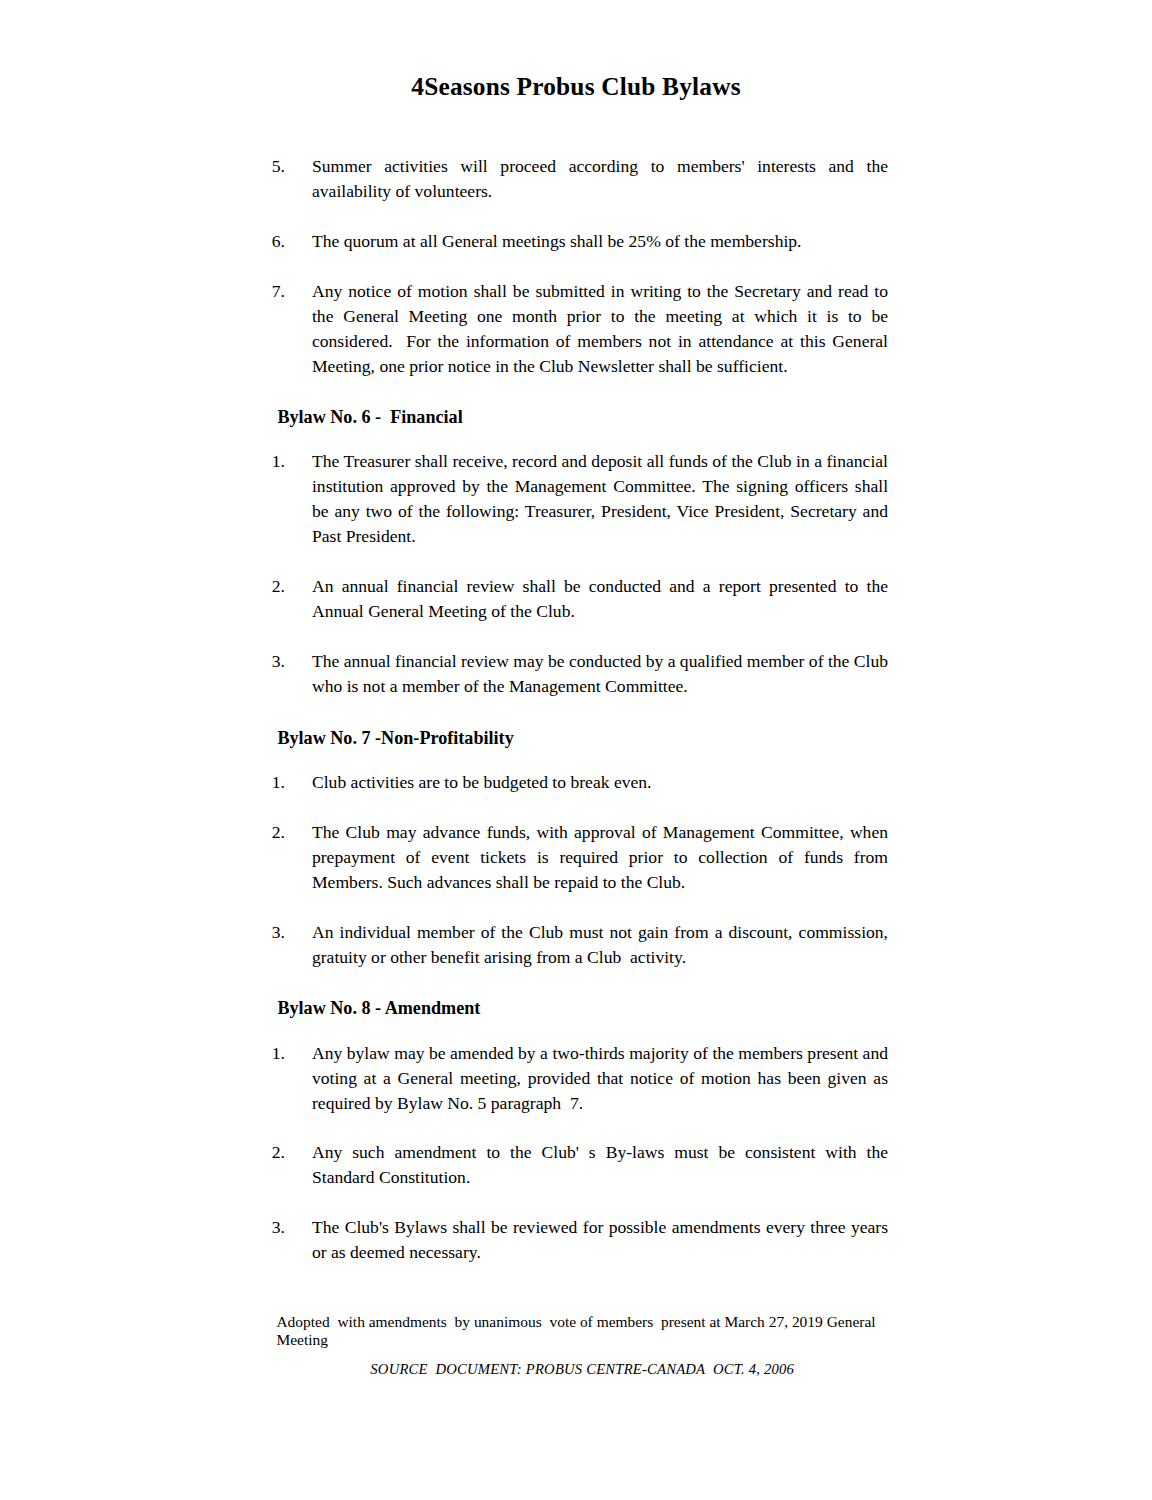4Seasons Probus Club Bylaws
5. Summer activities will proceed according to members' interests and the availability of volunteers.
6. The quorum at all General meetings shall be 25% of the membership.
7. Any notice of motion shall be submitted in writing to the Secretary and read to the General Meeting one month prior to the meeting at which it is to be considered. For the information of members not in attendance at this General Meeting, one prior notice in the Club Newsletter shall be sufficient.
Bylaw No. 6 - Financial
1. The Treasurer shall receive, record and deposit all funds of the Club in a financial institution approved by the Management Committee. The signing officers shall be any two of the following: Treasurer, President, Vice President, Secretary and Past President.
2. An annual financial review shall be conducted and a report presented to the Annual General Meeting of the Club.
3. The annual financial review may be conducted by a qualified member of the Club who is not a member of the Management Committee.
Bylaw No. 7 -Non-Profitability
1. Club activities are to be budgeted to break even.
2. The Club may advance funds, with approval of Management Committee, when prepayment of event tickets is required prior to collection of funds from Members. Such advances shall be repaid to the Club.
3. An individual member of the Club must not gain from a discount, commission, gratuity or other benefit arising from a Club activity.
Bylaw No. 8 - Amendment
1. Any bylaw may be amended by a two-thirds majority of the members present and voting at a General meeting, provided that notice of motion has been given as required by Bylaw No. 5 paragraph 7.
2. Any such amendment to the Club' s By-laws must be consistent with the Standard Constitution.
3. The Club's Bylaws shall be reviewed for possible amendments every three years or as deemed necessary.
Adopted with amendments by unanimous vote of members present at March 27, 2019 General Meeting SOURCE DOCUMENT: PROBUS CENTRE-CANADA OCT. 4, 2006